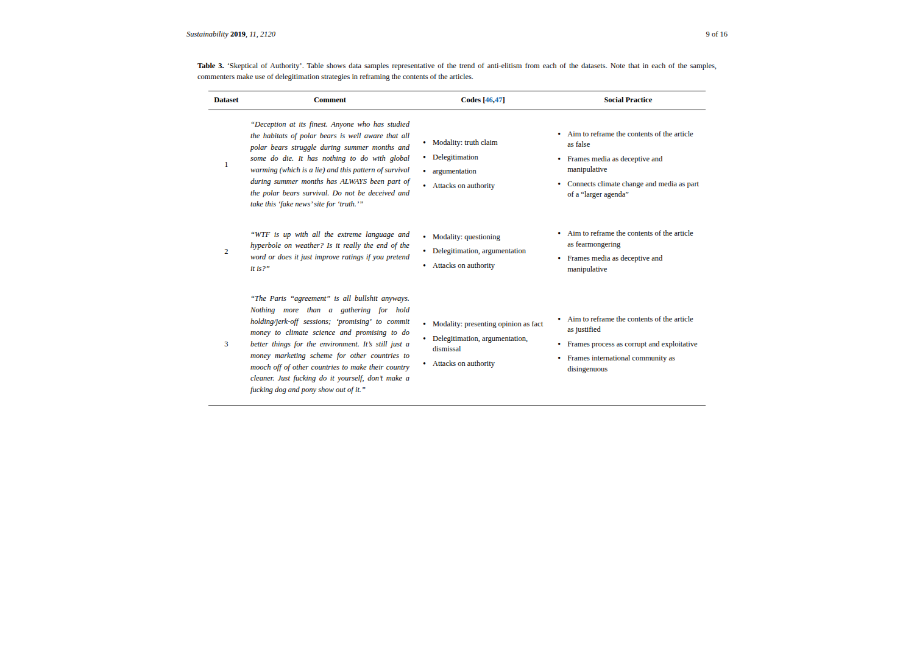Sustainability 2019, 11, 2120
9 of 16
Table 3. ‘Skeptical of Authority’. Table shows data samples representative of the trend of anti-elitism from each of the datasets. Note that in each of the samples, commenters make use of delegitimation strategies in reframing the contents of the articles.
| Dataset | Comment | Codes [ 46 , 47 ] | Social Practice |
| --- | --- | --- | --- |
| 1 | “Deception at its finest. Anyone who has studied the habitats of polar bears is well aware that all polar bears struggle during summer months and some do die. It has nothing to do with global warming (which is a lie) and this pattern of survival during summer months has ALWAYS been part of the polar bears survival. Do not be deceived and take this ‘fake news’ site for ‘truth.’” | Modality: truth claim Delegitimation argumentation Attacks on authority | Aim to reframe the contents of the article as false Frames media as deceptive and manipulative Connects climate change and media as part of a “larger agenda” |
| 2 | “WTF is up with all the extreme language and hyperbole on weather? Is it really the end of the word or does it just improve ratings if you pretend it is?” | Modality: questioning Delegitimation, argumentation Attacks on authority | Aim to reframe the contents of the article as fearmongering Frames media as deceptive and manipulative |
| 3 | “The Paris “agreement” is all bullshit anyways. Nothing more than a gathering for hold holding/jerk-off sessions; ‘promising’ to commit money to climate science and promising to do better things for the environment. It’s still just a money marketing scheme for other countries to mooch off of other countries to make their country cleaner. Just fucking do it yourself, don’t make a fucking dog and pony show out of it.” | Modality: presenting opinion as fact Delegitimation, argumentation, dismissal Attacks on authority | Aim to reframe the contents of the article as justified Frames process as corrupt and exploitative Frames international community as disingenuous |